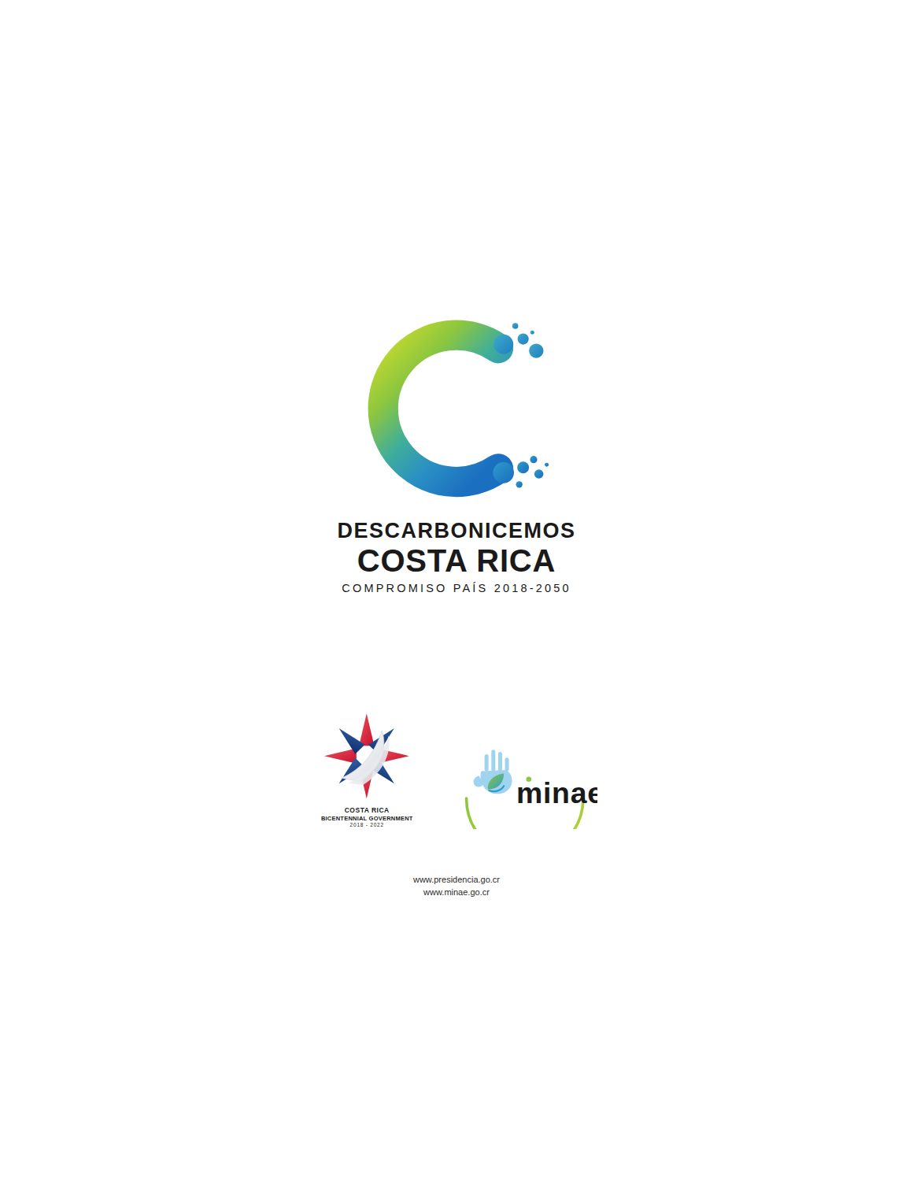DESCARBONICEMOS
COSTA RICA
COMPROMISO PAÍS 2018-2050
COSTA RICA
BICENTENNIAL GOVERNMENT
2018 - 2022
minae
www.presidencia.go.cr
www.minae.go.cr